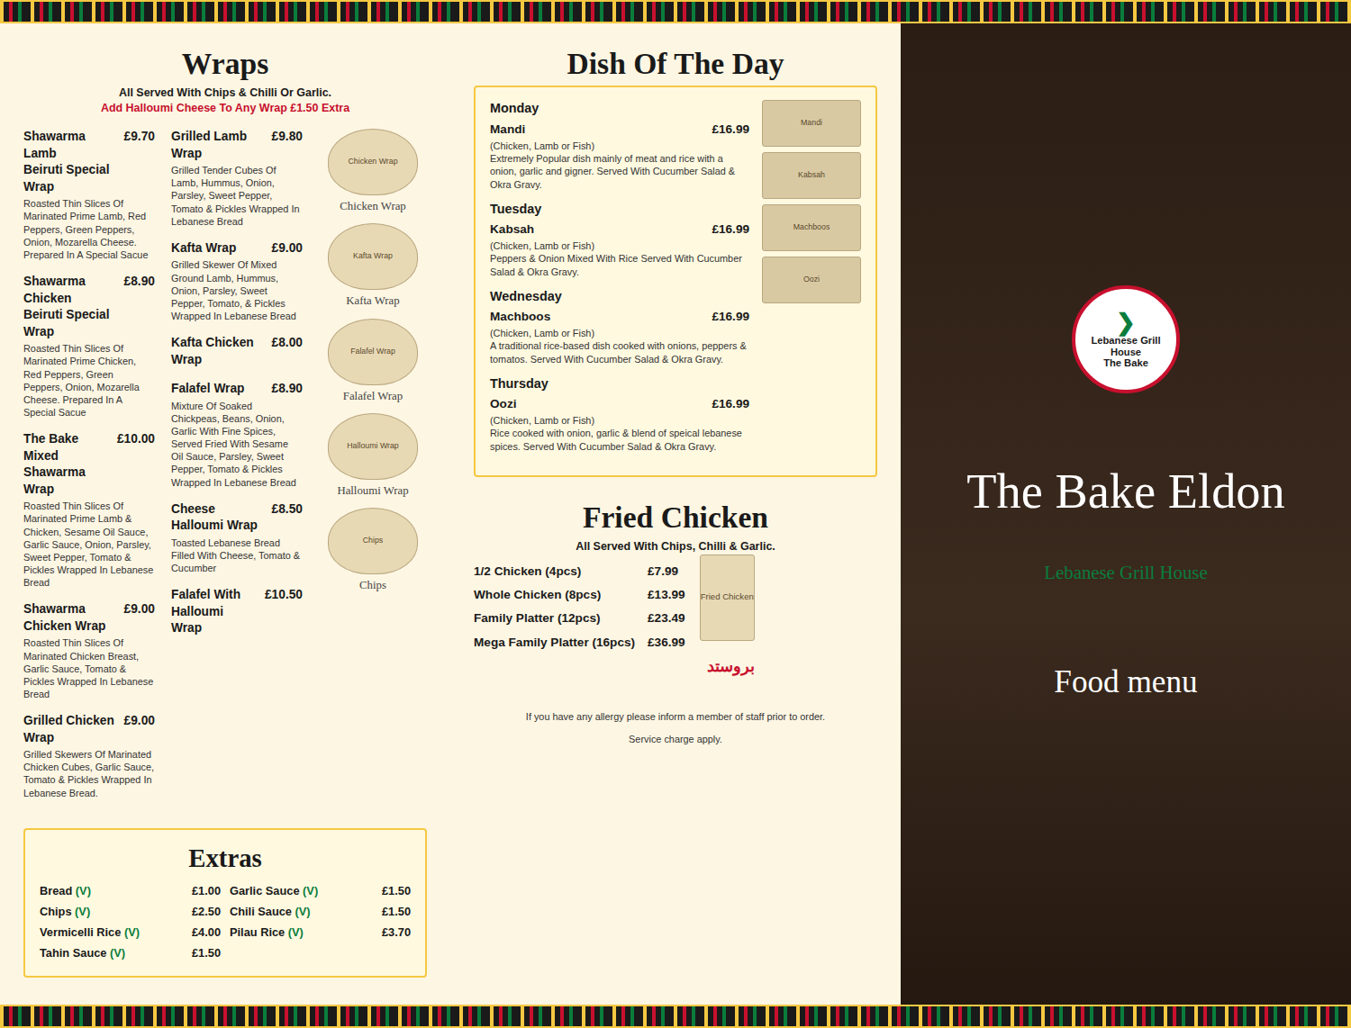Wraps
All Served With Chips & Chilli Or Garlic.
Add Halloumi Cheese To Any Wrap £1.50 Extra
Shawarma Lamb
Beiruti Special Wrap £9.70
Roasted Thin Slices Of Marinated Prime Lamb, Red Peppers, Green Peppers, Onion, Mozarella Cheese. Prepared In A Special Sacue
Shawarma Chicken
Beiruti Special Wrap £8.90
Roasted Thin Slices Of Marinated Prime Chicken, Red Peppers, Green Peppers, Onion, Mozarella Cheese. Prepared In A Special Sacue
The Bake Mixed
Shawarma Wrap £10.00
Roasted Thin Slices Of Marinated Prime Lamb & Chicken, Sesame Oil Sauce, Garlic Sauce, Onion, Parsley, Sweet Pepper, Tomato & Pickles Wrapped In Lebanese Bread
Shawarma Chicken Wrap £9.00
Roasted Thin Slices Of Marinated Chicken Breast, Garlic Sauce, Tomato & Pickles Wrapped In Lebanese Bread
Grilled Chicken Wrap £9.00
Grilled Skewers Of Marinated Chicken Cubes, Garlic Sauce, Tomato & Pickles Wrapped In Lebanese Bread.
Grilled Lamb Wrap £9.80
Grilled Tender Cubes Of Lamb, Hummus, Onion, Parsley, Sweet Pepper, Tomato & Pickles Wrapped In Lebanese Bread
Kafta Wrap £9.00
Grilled Skewer Of Mixed Ground Lamb, Hummus, Onion, Parsley, Sweet Pepper, Tomato, & Pickles Wrapped In Lebanese Bread
Kafta Chicken Wrap £8.00
Falafel Wrap £8.90
Mixture Of Soaked Chickpeas, Beans, Onion, Garlic With Fine Spices, Served Fried With Sesame Oil Sauce, Parsley, Sweet Pepper, Tomato & Pickles Wrapped In Lebanese Bread
Cheese Halloumi Wrap £8.50
Toasted Lebanese Bread Filled With Cheese, Tomato & Cucumber
Falafel With Halloumi Wrap £10.50
Chicken Wrap
Chicken Wrap
Kafta Wrap
Kafta Wrap
Falafel Wrap
Falafel Wrap
Halloumi Wrap
Halloumi Wrap
Chips
Chips
Extras
Bread (V)£1.00 Garlic Sauce (V)£1.50 Chips (V)£2.50 Chili Sauce (V)£1.50 Vermicelli Rice (V)£4.00 Pilau Rice (V)£3.70 Tahin Sauce (V)£1.50
Dish Of The Day
Monday
Mandi£16.99
(Chicken, Lamb or Fish)
Extremely Popular dish mainly of meat and rice with a onion, garlic and gigner. Served With Cucumber Salad & Okra Gravy.
Tuesday
Kabsah£16.99
(Chicken, Lamb or Fish)
Peppers & Onion Mixed With Rice Served With Cucumber Salad & Okra Gravy.
Wednesday
Machboos£16.99
(Chicken, Lamb or Fish)
A traditional rice-based dish cooked with onions, peppers & tomatos. Served With Cucumber Salad & Okra Gravy.
Thursday
Oozi£16.99
(Chicken, Lamb or Fish)
Rice cooked with onion, garlic & blend of speical lebanese spices. Served With Cucumber Salad & Okra Gravy.
Mandi
Kabsah
Machboos
Oozi
Fried Chicken
All Served With Chips, Chilli & Garlic.
1/2 Chicken (4pcs)£7.99 Whole Chicken (8pcs)£13.99 Family Platter (12pcs)£23.49 Mega Family Platter (16pcs)£36.99
Fried Chicken
بروستد
If you have any allergy please inform a member of staff prior to order.
Service charge apply.
❯ Lebanese Grill House The Bake
The Bake Eldon
Lebanese Grill House
Food menu